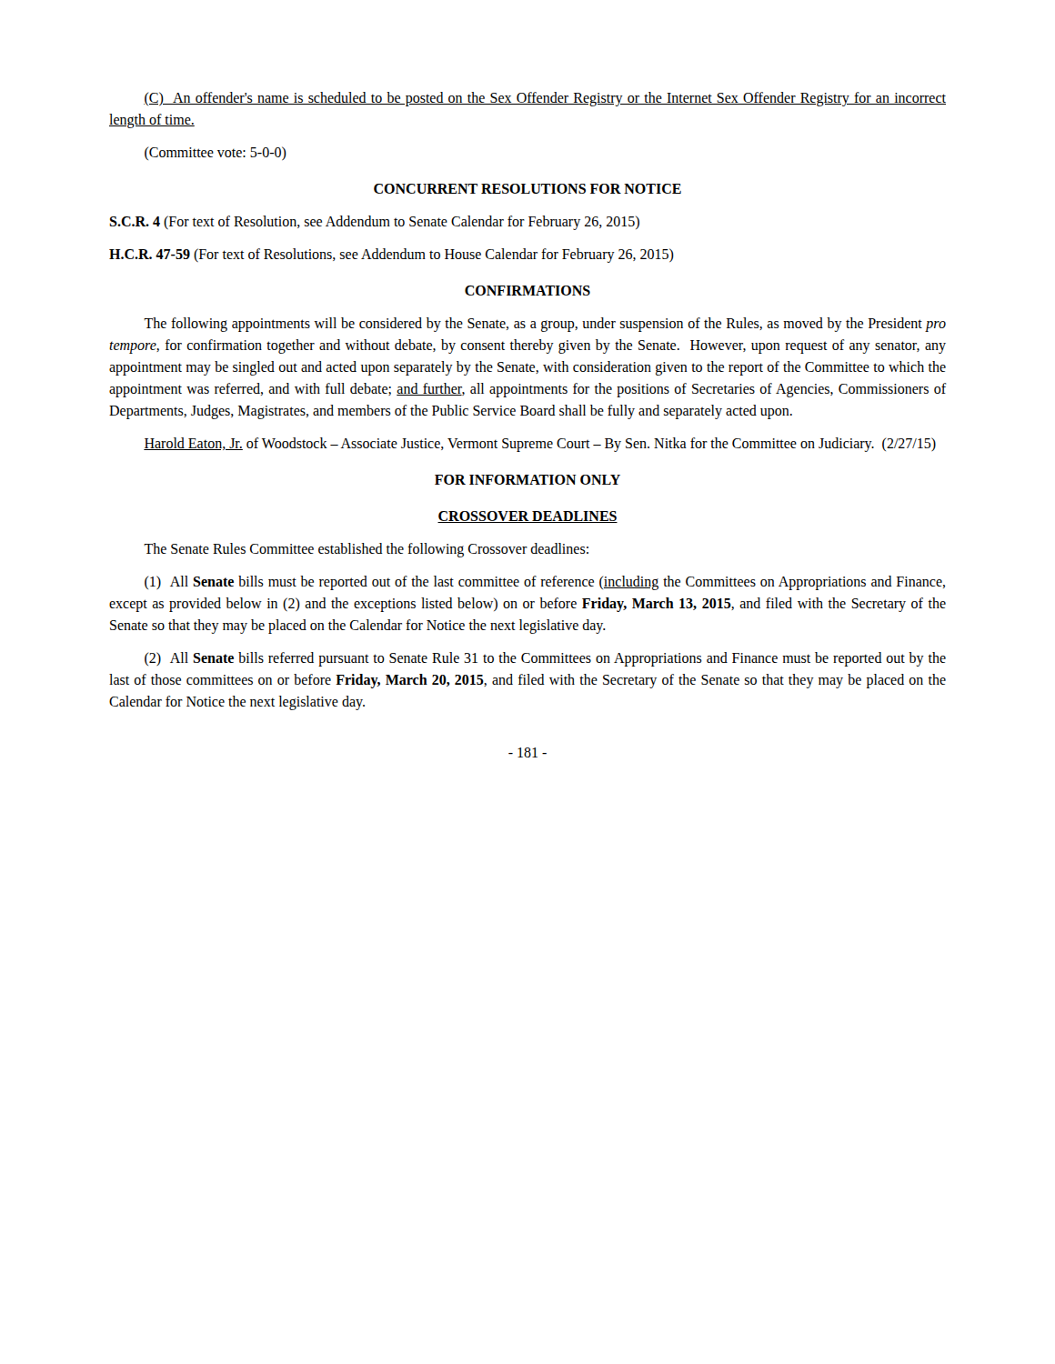(C) An offender's name is scheduled to be posted on the Sex Offender Registry or the Internet Sex Offender Registry for an incorrect length of time.
(Committee vote: 5-0-0)
CONCURRENT RESOLUTIONS FOR NOTICE
S.C.R. 4 (For text of Resolution, see Addendum to Senate Calendar for February 26, 2015)
H.C.R. 47-59 (For text of Resolutions, see Addendum to House Calendar for February 26, 2015)
CONFIRMATIONS
The following appointments will be considered by the Senate, as a group, under suspension of the Rules, as moved by the President pro tempore, for confirmation together and without debate, by consent thereby given by the Senate. However, upon request of any senator, any appointment may be singled out and acted upon separately by the Senate, with consideration given to the report of the Committee to which the appointment was referred, and with full debate; and further, all appointments for the positions of Secretaries of Agencies, Commissioners of Departments, Judges, Magistrates, and members of the Public Service Board shall be fully and separately acted upon.
Harold Eaton, Jr. of Woodstock – Associate Justice, Vermont Supreme Court – By Sen. Nitka for the Committee on Judiciary. (2/27/15)
FOR INFORMATION ONLY
CROSSOVER DEADLINES
The Senate Rules Committee established the following Crossover deadlines:
(1) All Senate bills must be reported out of the last committee of reference (including the Committees on Appropriations and Finance, except as provided below in (2) and the exceptions listed below) on or before Friday, March 13, 2015, and filed with the Secretary of the Senate so that they may be placed on the Calendar for Notice the next legislative day.
(2) All Senate bills referred pursuant to Senate Rule 31 to the Committees on Appropriations and Finance must be reported out by the last of those committees on or before Friday, March 20, 2015, and filed with the Secretary of the Senate so that they may be placed on the Calendar for Notice the next legislative day.
- 181 -